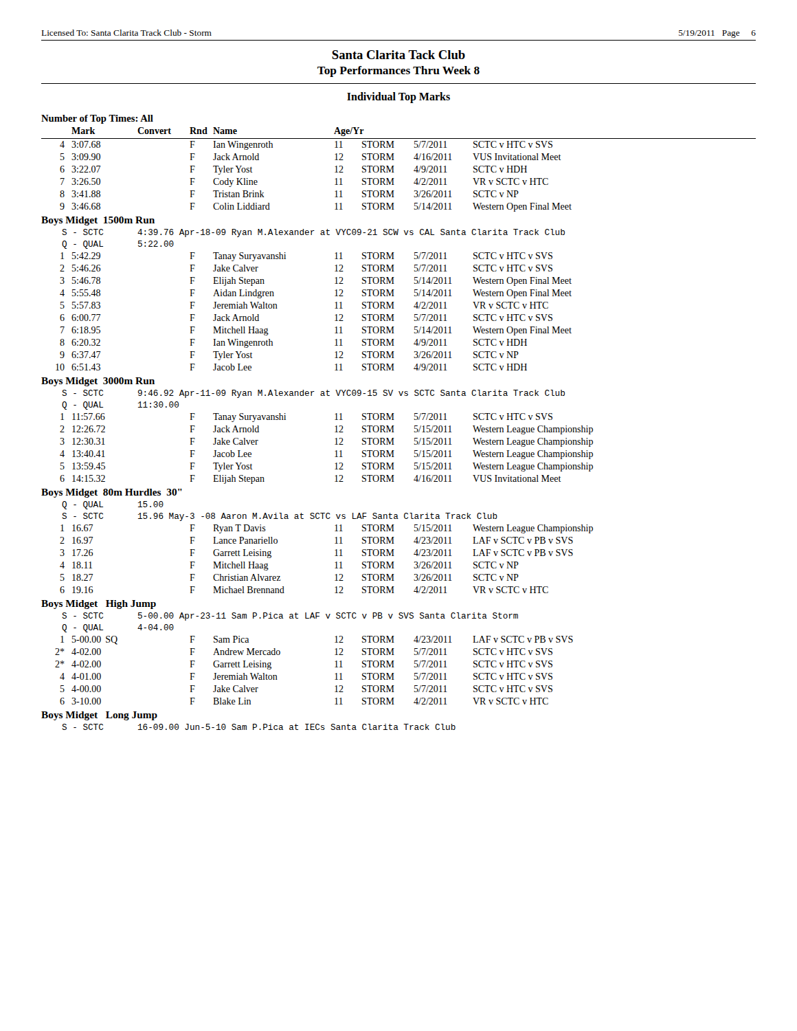Licensed To: Santa Clarita Track Club - Storm
5/19/2011 Page 6
Santa Clarita Tack Club
Top Performances Thru Week 8
Individual Top Marks
Number of Top Times: All
| | Mark | Convert | Rnd | Name | Age/Yr | | |
| --- | --- | --- | --- | --- | --- | --- | --- |
| 4 | 3:07.68 | | F | Ian Wingenroth | 11 | STORM | 5/7/2011 | SCTC v HTC v SVS |
| 5 | 3:09.90 | | F | Jack Arnold | 12 | STORM | 4/16/2011 | VUS Invitational Meet |
| 6 | 3:22.07 | | F | Tyler Yost | 12 | STORM | 4/9/2011 | SCTC v HDH |
| 7 | 3:26.50 | | F | Cody Kline | 11 | STORM | 4/2/2011 | VR v SCTC v HTC |
| 8 | 3:41.88 | | F | Tristan Brink | 11 | STORM | 3/26/2011 | SCTC v NP |
| 9 | 3:46.68 | | F | Colin Liddiard | 11 | STORM | 5/14/2011 | Western Open Final Meet |
| Boys Midget 1500m Run |
| S - SCTC | 4:39.76 Apr-18-09 Ryan M.Alexander at VYC09-21 SCW vs CAL Santa Clarita Track Club |
| Q - QUAL | 5:22.00 |
| 1 | 5:42.29 | | F | Tanay Suryavanshi | 11 | STORM | 5/7/2011 | SCTC v HTC v SVS |
| 2 | 5:46.26 | | F | Jake Calver | 12 | STORM | 5/7/2011 | SCTC v HTC v SVS |
| 3 | 5:46.78 | | F | Elijah Stepan | 12 | STORM | 5/14/2011 | Western Open Final Meet |
| 4 | 5:55.48 | | F | Aidan Lindgren | 12 | STORM | 5/14/2011 | Western Open Final Meet |
| 5 | 5:57.83 | | F | Jeremiah Walton | 11 | STORM | 4/2/2011 | VR v SCTC v HTC |
| 6 | 6:00.77 | | F | Jack Arnold | 12 | STORM | 5/7/2011 | SCTC v HTC v SVS |
| 7 | 6:18.95 | | F | Mitchell Haag | 11 | STORM | 5/14/2011 | Western Open Final Meet |
| 8 | 6:20.32 | | F | Ian Wingenroth | 11 | STORM | 4/9/2011 | SCTC v HDH |
| 9 | 6:37.47 | | F | Tyler Yost | 12 | STORM | 3/26/2011 | SCTC v NP |
| 10 | 6:51.43 | | F | Jacob Lee | 11 | STORM | 4/9/2011 | SCTC v HDH |
| Boys Midget 3000m Run |
| S - SCTC | 9:46.92 Apr-11-09 Ryan M.Alexander at VYC09-15 SV vs SCTC Santa Clarita Track Club |
| Q - QUAL | 11:30.00 |
| 1 | 11:57.66 | | F | Tanay Suryavanshi | 11 | STORM | 5/7/2011 | SCTC v HTC v SVS |
| 2 | 12:26.72 | | F | Jack Arnold | 12 | STORM | 5/15/2011 | Western League Championship |
| 3 | 12:30.31 | | F | Jake Calver | 12 | STORM | 5/15/2011 | Western League Championship |
| 4 | 13:40.41 | | F | Jacob Lee | 11 | STORM | 5/15/2011 | Western League Championship |
| 5 | 13:59.45 | | F | Tyler Yost | 12 | STORM | 5/15/2011 | Western League Championship |
| 6 | 14:15.32 | | F | Elijah Stepan | 12 | STORM | 4/16/2011 | VUS Invitational Meet |
| Boys Midget 80m Hurdles 30" |
| Q - QUAL | 15.00 |
| S - SCTC | 15.96 May-3 -08 Aaron M.Avila at SCTC vs LAF Santa Clarita Track Club |
| 1 | 16.67 | | F | Ryan T Davis | 11 | STORM | 5/15/2011 | Western League Championship |
| 2 | 16.97 | | F | Lance Panariello | 11 | STORM | 4/23/2011 | LAF v SCTC v PB v SVS |
| 3 | 17.26 | | F | Garrett Leising | 11 | STORM | 4/23/2011 | LAF v SCTC v PB v SVS |
| 4 | 18.11 | | F | Mitchell Haag | 11 | STORM | 3/26/2011 | SCTC v NP |
| 5 | 18.27 | | F | Christian Alvarez | 12 | STORM | 3/26/2011 | SCTC v NP |
| 6 | 19.16 | | F | Michael Brennand | 12 | STORM | 4/2/2011 | VR v SCTC v HTC |
| Boys Midget High Jump |
| S - SCTC | 5-00.00 Apr-23-11 Sam P.Pica at LAF v SCTC v PB v SVS Santa Clarita Storm |
| Q - QUAL | 4-04.00 |
| 1 | 5-00.00 SQ | | F | Sam Pica | 12 | STORM | 4/23/2011 | LAF v SCTC v PB v SVS |
| 2* | 4-02.00 | | F | Andrew Mercado | 12 | STORM | 5/7/2011 | SCTC v HTC v SVS |
| 2* | 4-02.00 | | F | Garrett Leising | 11 | STORM | 5/7/2011 | SCTC v HTC v SVS |
| 4 | 4-01.00 | | F | Jeremiah Walton | 11 | STORM | 5/7/2011 | SCTC v HTC v SVS |
| 5 | 4-00.00 | | F | Jake Calver | 12 | STORM | 5/7/2011 | SCTC v HTC v SVS |
| 6 | 3-10.00 | | F | Blake Lin | 11 | STORM | 4/2/2011 | VR v SCTC v HTC |
| Boys Midget Long Jump |
| S - SCTC | 16-09.00 Jun-5-10 Sam P.Pica at IECs Santa Clarita Track Club |